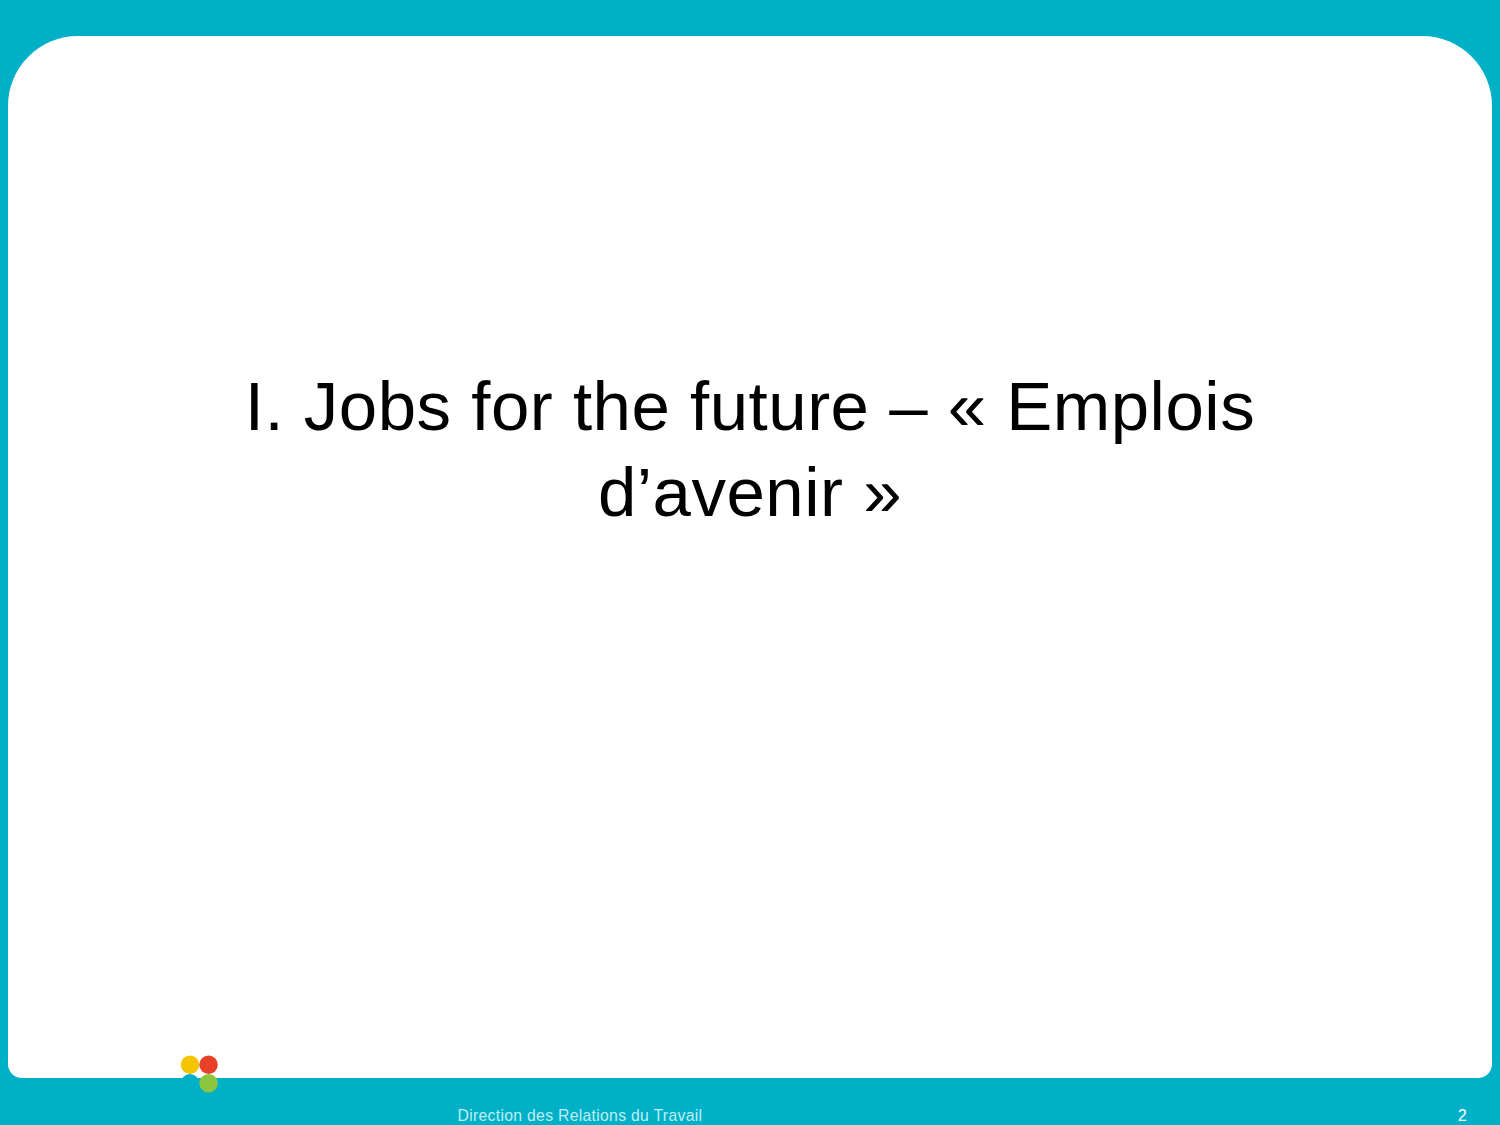I. Jobs for the future – « Emplois d’avenir »
Direction des Relations du Travail 2
FEHAP